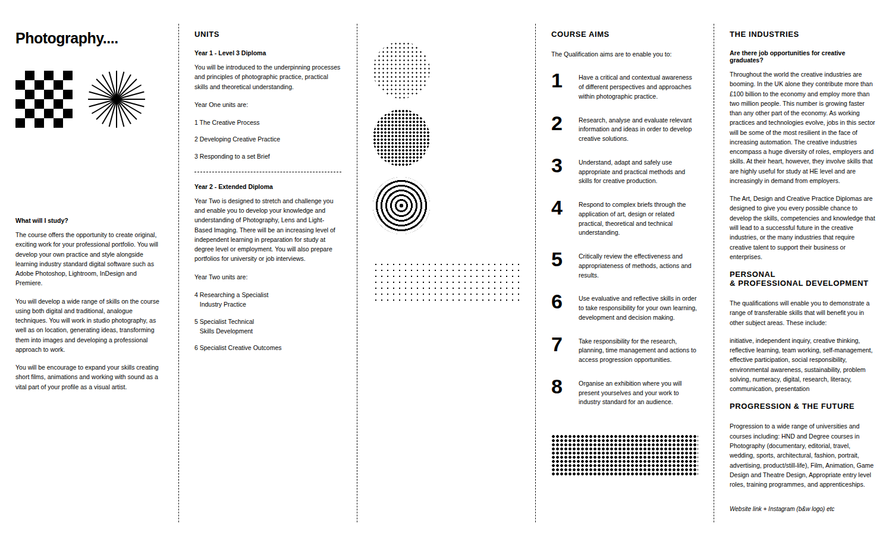Photography....
What will I study?
The course offers the opportunity to create original, exciting work for your professional portfolio. You will develop your own practice and style alongside learning industry standard digital software such as Adobe Photoshop, Lightroom, InDesign and Premiere.
You will develop a wide range of skills on the course using both digital and traditional, analogue techniques. You will work in studio photography, as well as on location, generating ideas, transforming them into images and developing a professional approach to work.
You will be encourage to expand your skills creating short films, animations and working with sound as a vital part of your profile as a visual artist.
Units
Year 1 - Level 3 Diploma
You will be introduced to the underpinning processes and principles of photographic practice, practical skills and theoretical understanding.
Year One units are:
1 The Creative Process
2 Developing Creative Practice
3 Responding to a set Brief
Year 2 - Extended Diploma
Year Two is designed to stretch and challenge you and enable you to develop your knowledge and understanding of Photography, Lens and Light-Based Imaging. There will be an increasing level of independent learning in preparation for study at degree level or employment. You will also prepare portfolios for university or job interviews.
Year Two units are:
4 Researching a Specialist
Industry Practice
5 Specialist Technical
Skills Development
6 Specialist Creative Outcomes
Course Aims
The Qualification aims are to enable you to:
1 Have a critical and contextual awareness of different perspectives and approaches within photographic practice.
2 Research, analyse and evaluate relevant information and ideas in order to develop creative solutions.
3 Understand, adapt and safely use appropriate and practical methods and skills for creative production.
4 Respond to complex briefs through the application of art, design or related practical, theoretical and technical understanding.
5 Critically review the effectiveness and appropriateness of methods, actions and results.
6 Use evaluative and reflective skills in order to take responsibility for your own learning, development and decision making.
7 Take responsibility for the research, planning, time management and actions to access progression opportunities.
8 Organise an exhibition where you will present yourselves and your work to industry standard for an audience.
The Industries
Are there job opportunities for creative graduates?
Throughout the world the creative industries are booming. In the UK alone they contribute more than £100 billion to the economy and employ more than two million people. This number is growing faster than any other part of the economy. As working practices and technologies evolve, jobs in this sector will be some of the most resilient in the face of increasing automation. The creative industries encompass a huge diversity of roles, employers and skills. At their heart, however, they involve skills that are highly useful for study at HE level and are increasingly in demand from employers.
The Art, Design and Creative Practice Diplomas are designed to give you every possible chance to develop the skills, competencies and knowledge that will lead to a successful future in the creative industries, or the many industries that require creative talent to support their business or enterprises.
Personal
& Professional Development
The qualifications will enable you to demonstrate a range of transferable skills that will benefit you in other subject areas. These include:
initiative, independent inquiry, creative thinking, reflective learning, team working, self-management, effective participation, social responsibility, environmental awareness, sustainability, problem solving, numeracy, digital, research, literacy, communication, presentation
Progression & The Future
Progression to a wide range of universities and courses including: HND and Degree courses in Photography (documentary, editorial, travel, wedding, sports, architectural, fashion, portrait, advertising, product/still-life), Film, Animation, Game Design and Theatre Design, Appropriate entry level roles, training programmes, and apprenticeships.
Website link + Instagram (b&w logo) etc